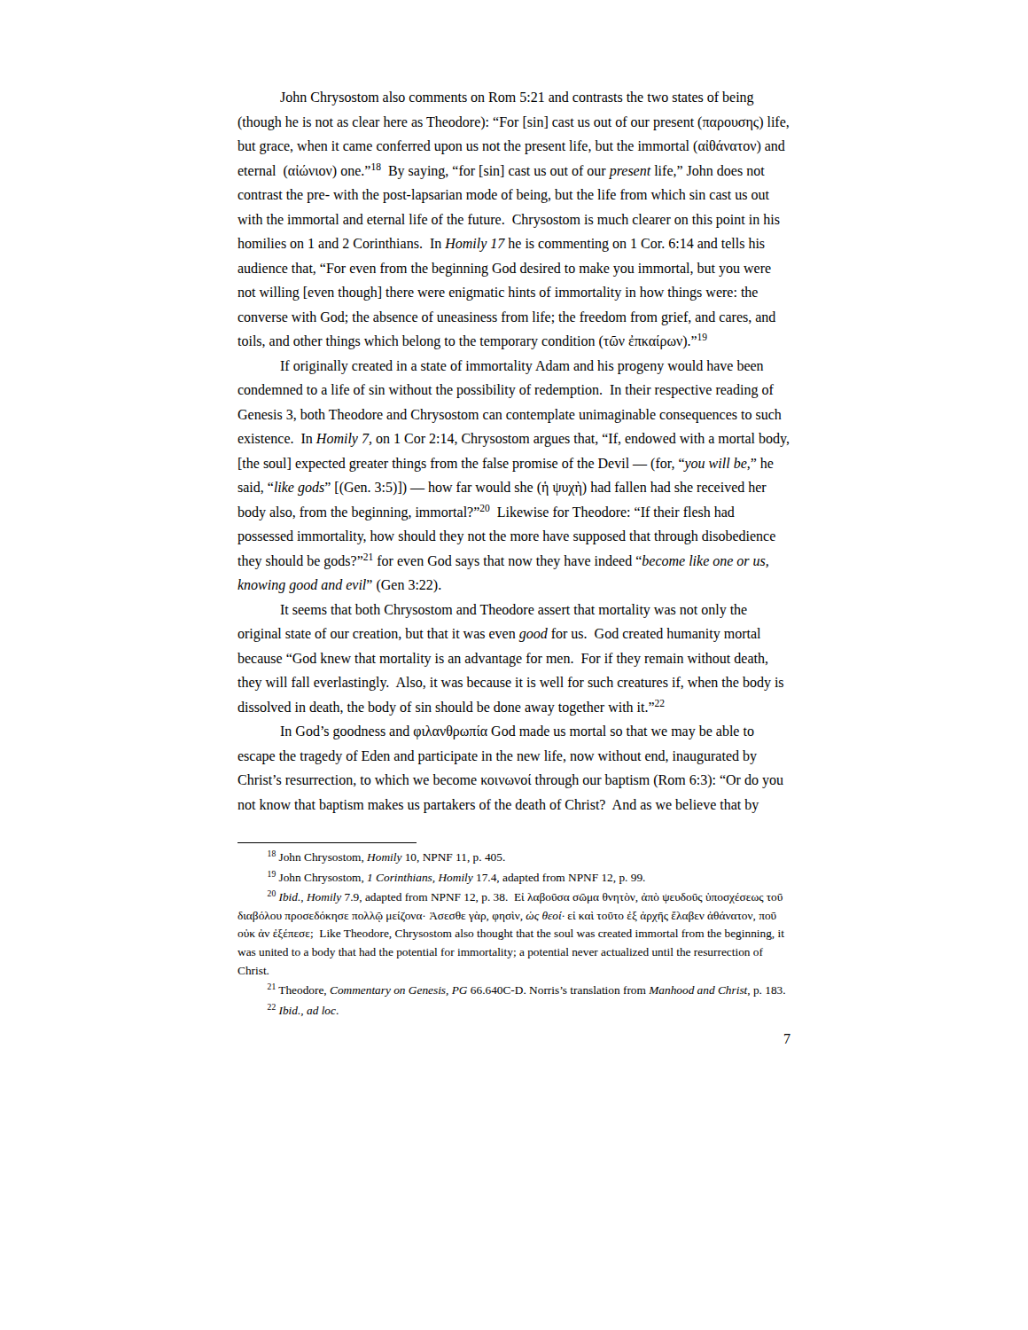John Chrysostom also comments on Rom 5:21 and contrasts the two states of being (though he is not as clear here as Theodore): “For [sin] cast us out of our present (παρουσης) life, but grace, when it came conferred upon us not the present life, but the immortal (αἰθάνατον) and eternal (αἰώνιον) one.”18 By saying, “for [sin] cast us out of our present life,” John does not contrast the pre- with the post-lapsarian mode of being, but the life from which sin cast us out with the immortal and eternal life of the future. Chrysostom is much clearer on this point in his homilies on 1 and 2 Corinthians. In Homily 17 he is commenting on 1 Cor. 6:14 and tells his audience that, “For even from the beginning God desired to make you immortal, but you were not willing [even though] there were enigmatic hints of immortality in how things were: the converse with God; the absence of uneasiness from life; the freedom from grief, and cares, and toils, and other things which belong to the temporary condition (τῶν ἐπκαίρων).”19
If originally created in a state of immortality Adam and his progeny would have been condemned to a life of sin without the possibility of redemption. In their respective reading of Genesis 3, both Theodore and Chrysostom can contemplate unimaginable consequences to such existence. In Homily 7, on 1 Cor 2:14, Chrysostom argues that, “If, endowed with a mortal body, [the soul] expected greater things from the false promise of the Devil — (for, “you will be,” he said, “like gods” [(Gen. 3:5)]) — how far would she (ἡ ψυχὴ) had fallen had she received her body also, from the beginning, immortal?”20 Likewise for Theodore: “If their flesh had possessed immortality, how should they not the more have supposed that through disobedience they should be gods?”21 for even God says that now they have indeed “become like one or us, knowing good and evil” (Gen 3:22).
It seems that both Chrysostom and Theodore assert that mortality was not only the original state of our creation, but that it was even good for us. God created humanity mortal because “God knew that mortality is an advantage for men. For if they remain without death, they will fall everlastingly. Also, it was because it is well for such creatures if, when the body is dissolved in death, the body of sin should be done away together with it.”22
In God’s goodness and φιλανθρωπία God made us mortal so that we may be able to escape the tragedy of Eden and participate in the new life, now without end, inaugurated by Christ’s resurrection, to which we become κοινωνοί through our baptism (Rom 6:3): “Or do you not know that baptism makes us partakers of the death of Christ? And as we believe that by
18 John Chrysostom, Homily 10, NPNF 11, p. 405.
19 John Chrysostom, 1 Corinthians, Homily 17.4, adapted from NPNF 12, p. 99.
20 Ibid., Homily 7.9, adapted from NPNF 12, p. 38. Εἰ λαβοῦσα σῶμα θνητὸν, ἀπὸ ψευδοῦς ὑποσχέσεως τοῦ διαβόλου προσεδόκησε πολλῷ μείζονα· Ἀσεσθε γὰρ, φησὶν, ὡς θεοί· εἰ καὶ τοῦτο ἐξ ἀρχῆς ἔλαβεν ἀθάνατον, ποῦ οὐκ ἀν ἐξέπεσε; Like Theodore, Chrysostom also thought that the soul was created immortal from the beginning, it was united to a body that had the potential for immortality; a potential never actualized until the resurrection of Christ.
21 Theodore, Commentary on Genesis, PG 66.640C-D. Norris’s translation from Manhood and Christ, p. 183.
22 Ibid., ad loc.
7